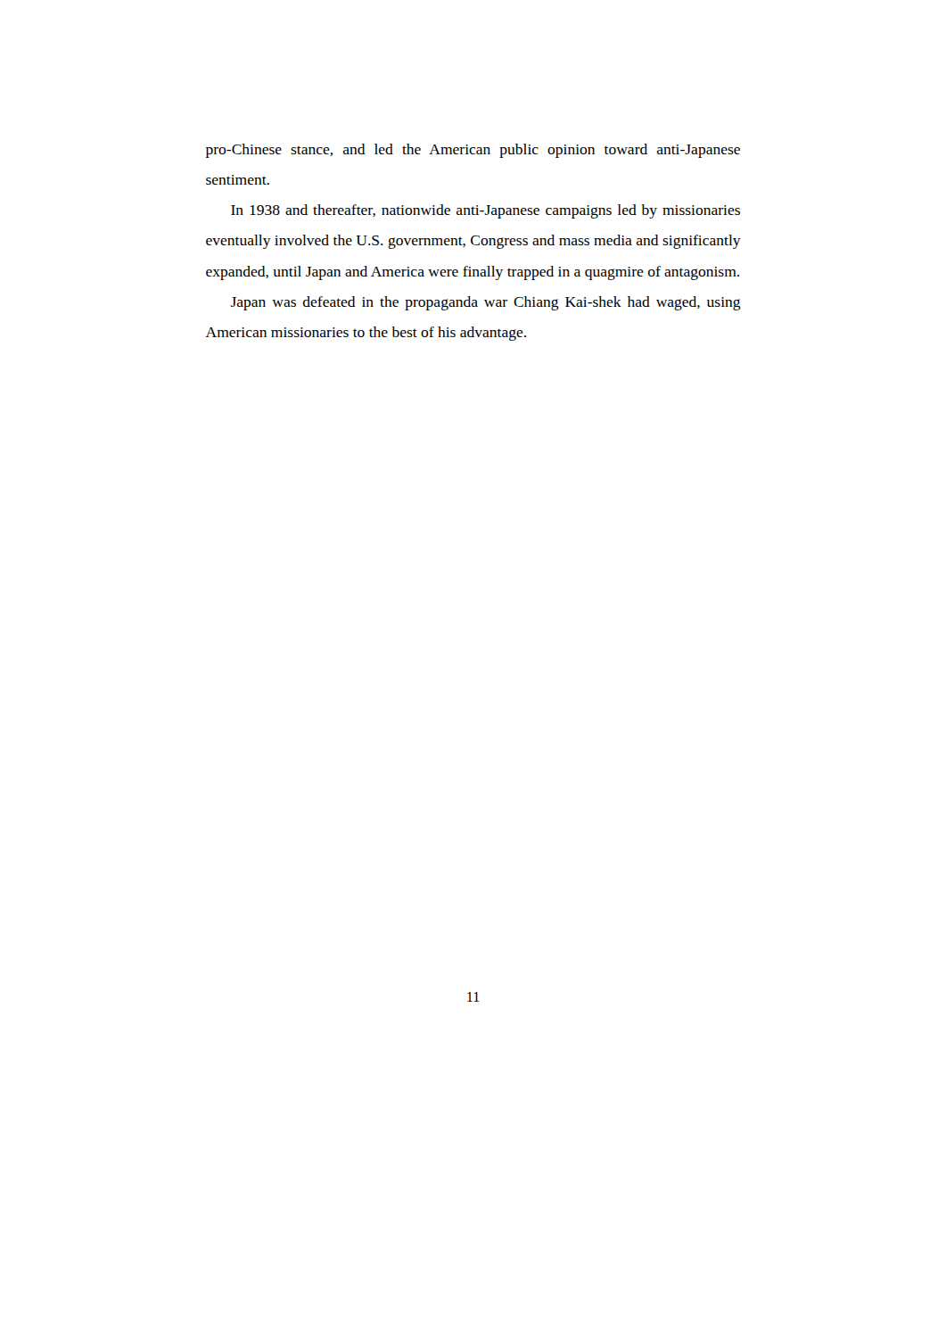pro-Chinese stance, and led the American public opinion toward anti-Japanese sentiment.
In 1938 and thereafter, nationwide anti-Japanese campaigns led by missionaries eventually involved the U.S. government, Congress and mass media and significantly expanded, until Japan and America were finally trapped in a quagmire of antagonism.
Japan was defeated in the propaganda war Chiang Kai-shek had waged, using American missionaries to the best of his advantage.
11